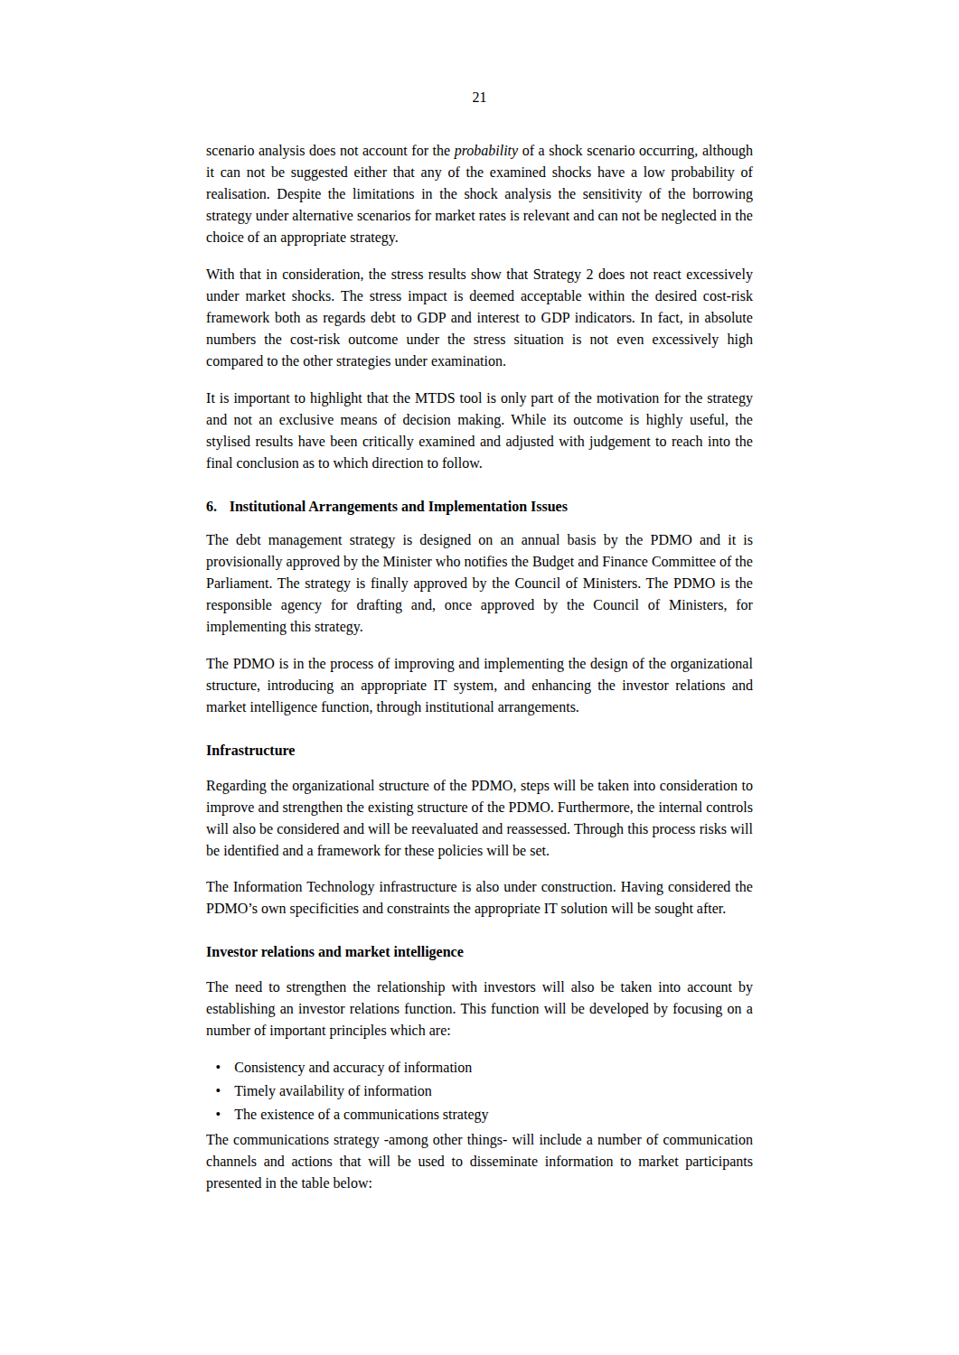21
scenario analysis does not account for the probability of a shock scenario occurring, although it can not be suggested either that any of the examined shocks have a low probability of realisation. Despite the limitations in the shock analysis the sensitivity of the borrowing strategy under alternative scenarios for market rates is relevant and can not be neglected in the choice of an appropriate strategy.
With that in consideration, the stress results show that Strategy 2 does not react excessively under market shocks. The stress impact is deemed acceptable within the desired cost-risk framework both as regards debt to GDP and interest to GDP indicators. In fact, in absolute numbers the cost-risk outcome under the stress situation is not even excessively high compared to the other strategies under examination.
It is important to highlight that the MTDS tool is only part of the motivation for the strategy and not an exclusive means of decision making. While its outcome is highly useful, the stylised results have been critically examined and adjusted with judgement to reach into the final conclusion as to which direction to follow.
6. Institutional Arrangements and Implementation Issues
The debt management strategy is designed on an annual basis by the PDMO and it is provisionally approved by the Minister who notifies the Budget and Finance Committee of the Parliament. The strategy is finally approved by the Council of Ministers. The PDMO is the responsible agency for drafting and, once approved by the Council of Ministers, for implementing this strategy.
The PDMO is in the process of improving and implementing the design of the organizational structure, introducing an appropriate IT system, and enhancing the investor relations and market intelligence function, through institutional arrangements.
Infrastructure
Regarding the organizational structure of the PDMO, steps will be taken into consideration to improve and strengthen the existing structure of the PDMO. Furthermore, the internal controls will also be considered and will be reevaluated and reassessed. Through this process risks will be identified and a framework for these policies will be set.
The Information Technology infrastructure is also under construction. Having considered the PDMO’s own specificities and constraints the appropriate IT solution will be sought after.
Investor relations and market intelligence
The need to strengthen the relationship with investors will also be taken into account by establishing an investor relations function. This function will be developed by focusing on a number of important principles which are:
Consistency and accuracy of information
Timely availability of information
The existence of a communications strategy
The communications strategy -among other things- will include a number of communication channels and actions that will be used to disseminate information to market participants presented in the table below: